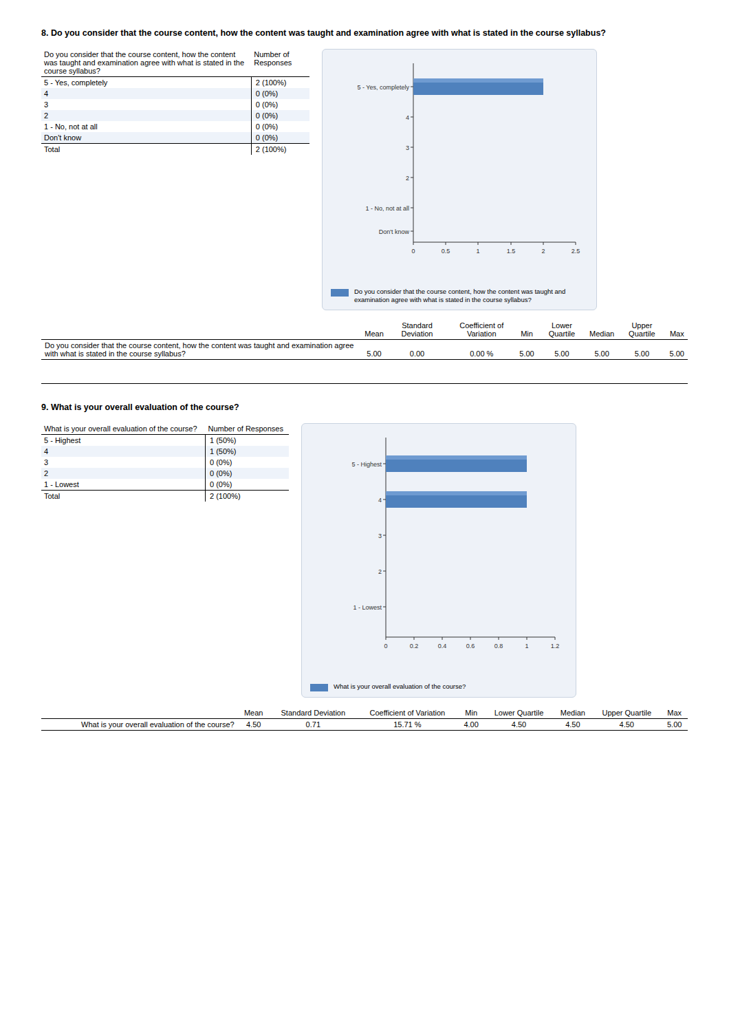8. Do you consider that the course content, how the content was taught and examination agree with what is stated in the course syllabus?
| Do you consider that the course content, how the content was taught and examination agree with what is stated in the course syllabus? | Number of Responses |
| --- | --- |
| 5 - Yes, completely | 2 (100%) |
| 4 | 0 (0%) |
| 3 | 0 (0%) |
| 2 | 0 (0%) |
| 1 - No, not at all | 0 (0%) |
| Don't know | 0 (0%) |
| Total | 2 (100%) |
5 - Yes, completely 4 3 2 1 - No, not at all Don't know 0 0.5 1 1.5 2 2.5
Do you consider that the course content, how the content was taught and examination agree with what is stated in the course syllabus?
| | Mean | Standard Deviation | Coefficient of Variation | Min | Lower Quartile | Median | Upper Quartile | Max |
| --- | --- | --- | --- | --- | --- | --- | --- | --- |
| Do you consider that the course content, how the content was taught and examination agree with what is stated in the course syllabus? | 5.00 | 0.00 | 0.00 % | 5.00 | 5.00 | 5.00 | 5.00 | 5.00 |
9. What is your overall evaluation of the course?
| What is your overall evaluation of the course? | Number of Responses |
| --- | --- |
| 5 - Highest | 1 (50%) |
| 4 | 1 (50%) |
| 3 | 0 (0%) |
| 2 | 0 (0%) |
| 1 - Lowest | 0 (0%) |
| Total | 2 (100%) |
5 - Highest 4 3 2 1 - Lowest 0 0.2 0.4 0.6 0.8 1 1.2
What is your overall evaluation of the course?
| | Mean | Standard Deviation | Coefficient of Variation | Min | Lower Quartile | Median | Upper Quartile | Max |
| --- | --- | --- | --- | --- | --- | --- | --- | --- |
| What is your overall evaluation of the course? | 4.50 | 0.71 | 15.71 % | 4.00 | 4.50 | 4.50 | 4.50 | 5.00 |